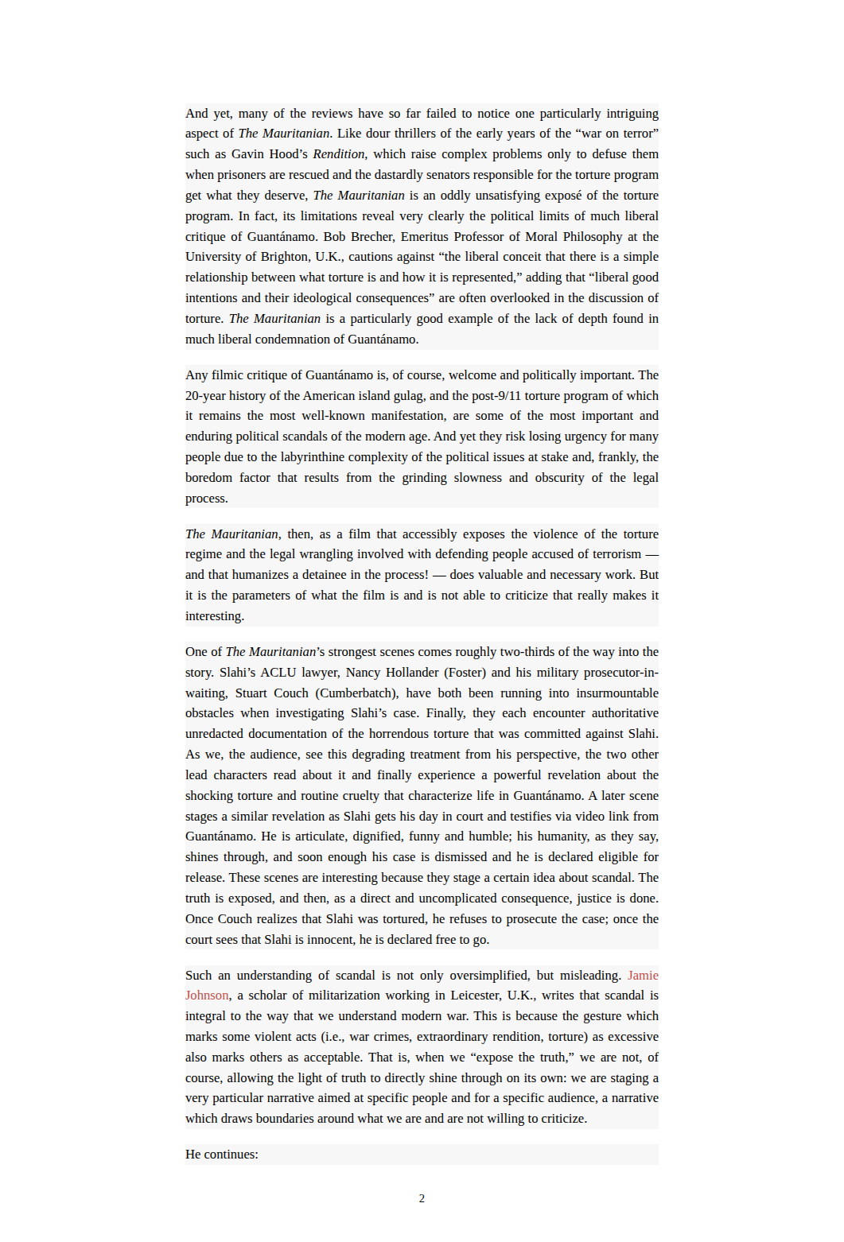And yet, many of the reviews have so far failed to notice one particularly intriguing aspect of The Mauritanian. Like dour thrillers of the early years of the “war on terror” such as Gavin Hood’s Rendition, which raise complex problems only to defuse them when prisoners are rescued and the dastardly senators responsible for the torture program get what they deserve, The Mauritanian is an oddly unsatisfying exposé of the torture program. In fact, its limitations reveal very clearly the political limits of much liberal critique of Guantánamo. Bob Brecher, Emeritus Professor of Moral Philosophy at the University of Brighton, U.K., cautions against “the liberal conceit that there is a simple relationship between what torture is and how it is represented,” adding that “liberal good intentions and their ideological consequences” are often overlooked in the discussion of torture. The Mauritanian is a particularly good example of the lack of depth found in much liberal condemnation of Guantánamo.
Any filmic critique of Guantánamo is, of course, welcome and politically important. The 20-year history of the American island gulag, and the post-9/11 torture program of which it remains the most well-known manifestation, are some of the most important and enduring political scandals of the modern age. And yet they risk losing urgency for many people due to the labyrinthine complexity of the political issues at stake and, frankly, the boredom factor that results from the grinding slowness and obscurity of the legal process.
The Mauritanian, then, as a film that accessibly exposes the violence of the torture regime and the legal wrangling involved with defending people accused of terrorism — and that humanizes a detainee in the process! — does valuable and necessary work. But it is the parameters of what the film is and is not able to criticize that really makes it interesting.
One of The Mauritanian’s strongest scenes comes roughly two-thirds of the way into the story. Slahi’s ACLU lawyer, Nancy Hollander (Foster) and his military prosecutor-in-waiting, Stuart Couch (Cumberbatch), have both been running into insurmountable obstacles when investigating Slahi’s case. Finally, they each encounter authoritative unredacted documentation of the horrendous torture that was committed against Slahi. As we, the audience, see this degrading treatment from his perspective, the two other lead characters read about it and finally experience a powerful revelation about the shocking torture and routine cruelty that characterize life in Guantánamo. A later scene stages a similar revelation as Slahi gets his day in court and testifies via video link from Guantánamo. He is articulate, dignified, funny and humble; his humanity, as they say, shines through, and soon enough his case is dismissed and he is declared eligible for release. These scenes are interesting because they stage a certain idea about scandal. The truth is exposed, and then, as a direct and uncomplicated consequence, justice is done. Once Couch realizes that Slahi was tortured, he refuses to prosecute the case; once the court sees that Slahi is innocent, he is declared free to go.
Such an understanding of scandal is not only oversimplified, but misleading. Jamie Johnson, a scholar of militarization working in Leicester, U.K., writes that scandal is integral to the way that we understand modern war. This is because the gesture which marks some violent acts (i.e., war crimes, extraordinary rendition, torture) as excessive also marks others as acceptable. That is, when we “expose the truth,” we are not, of course, allowing the light of truth to directly shine through on its own: we are staging a very particular narrative aimed at specific people and for a specific audience, a narrative which draws boundaries around what we are and are not willing to criticize.
He continues:
2